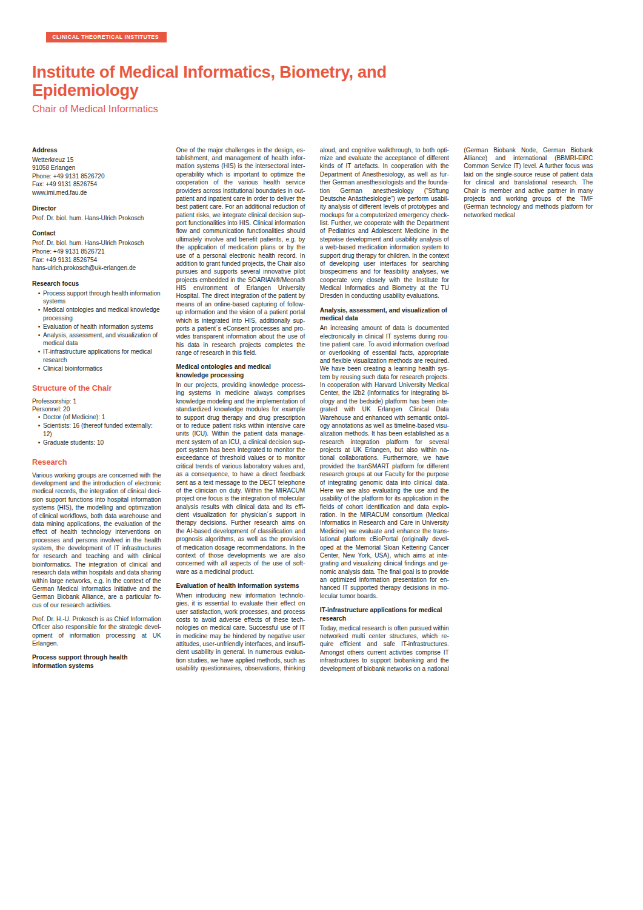Clinical Theoretical Institutes
Institute of Medical Informatics, Biometry, and Epidemiology
Chair of Medical Informatics
Address
Wetterkreuz 15
91058 Erlangen
Phone: +49 9131 8526720
Fax: +49 9131 8526754
www.imi.med.fau.de
Director
Prof. Dr. biol. hum. Hans-Ulrich Prokosch
Contact
Prof. Dr. biol. hum. Hans-Ulrich Prokosch
Phone: +49 9131 8526721
Fax: +49 9131 8526754
hans-ulrich.prokosch@uk-erlangen.de
Research focus
Process support through health information systems
Medical ontologies and medical knowledge processing
Evaluation of health information systems
Analysis, assessment, and visualization of medical data
IT-infrastructure applications for medical research
Clinical bioinformatics
Structure of the Chair
Professorship: 1
Personnel: 20
Doctor (of Medicine): 1
Scientists: 16 (thereof funded externally: 12)
Graduate students: 10
Research
Various working groups are concerned with the development and the introduction of electronic medical records, the integration of clinical decision support functions into hospital information systems (HIS), the modelling and optimization of clinical workflows, both data warehouse and data mining applications, the evaluation of the effect of health technology interventions on processes and persons involved in the health system, the development of IT infrastructures for research and teaching and with clinical bioinformatics. The integration of clinical and research data within hospitals and data sharing within large networks, e.g. in the context of the German Medical Informatics Initiative and the German Biobank Alliance, are a particular focus of our research activities.
Prof. Dr. H.-U. Prokosch is as Chief Information Officer also responsible for the strategic development of information processing at UK Erlangen.
Process support through health information systems
One of the major challenges in the design, establishment, and management of health information systems (HIS) is the intersectoral interoperability which is important to optimize the cooperation of the various health service providers across institutional boundaries in outpatient and inpatient care in order to deliver the best patient care. For an additional reduction of patient risks, we integrate clinical decision support functionalities into HIS. Clinical information flow and communication functionalities should ultimately involve and benefit patients, e.g. by the application of medication plans or by the use of a personal electronic health record. In addition to grant funded projects, the Chair also pursues and supports several innovative pilot projects embedded in the SOARIAN®/Meona® HIS environment of Erlangen University Hospital. The direct integration of the patient by means of an online-based capturing of follow-up information and the vision of a patient portal which is integrated into HIS, additionally supports a patient´s eConsent processes and provides transparent information about the use of his data in research projects completes the range of research in this field.
Medical ontologies and medical knowledge processing
In our projects, providing knowledge processing systems in medicine always comprises knowledge modeling and the implementation of standardized knowledge modules for example to support drug therapy and drug prescription or to reduce patient risks within intensive care units (ICU). Within the patient data management system of an ICU, a clinical decision support system has been integrated to monitor the exceedance of threshold values or to monitor critical trends of various laboratory values and, as a consequence, to have a direct feedback sent as a text message to the DECT telephone of the clinician on duty. Within the MIRACUM project one focus is the integration of molecular analysis results with clinical data and its efficient visualization for physician´s support in therapy decisions. Further research aims on the AI-based development of classification and prognosis algorithms, as well as the provision of medication dosage recommendations. In the context of those developments we are also concerned with all aspects of the use of software as a medicinal product.
Evaluation of health information systems
When introducing new information technologies, it is essential to evaluate their effect on user satisfaction, work processes, and process costs to avoid adverse effects of these technologies on medical care. Successful use of IT in medicine may be hindered by negative user attitudes, user-unfriendly interfaces, and insufficient usability in general. In numerous evaluation studies, we have applied methods, such as usability questionnaires, observations, thinking aloud, and cognitive walkthrough, to both optimize and evaluate the acceptance of different kinds of IT artefacts. In cooperation with the Department of Anesthesiology, as well as further German anesthesiologists and the foundation German anesthesiology (“Stiftung Deutsche Anästhesiologie”) we perform usability analysis of different levels of prototypes and mockups for a computerized emergency checklist. Further, we cooperate with the Department of Pediatrics and Adolescent Medicine in the stepwise development and usability analysis of a web-based medication information system to support drug therapy for children. In the context of developing user interfaces for searching biospecimens and for feasibility analyses, we cooperate very closely with the Institute for Medical Informatics and Biometry at the TU Dresden in conducting usability evaluations.
Analysis, assessment, and visualization of medical data
An increasing amount of data is documented electronically in clinical IT systems during routine patient care. To avoid information overload or overlooking of essential facts, appropriate and flexible visualization methods are required. We have been creating a learning health system by reusing such data for research projects. In cooperation with Harvard University Medical Center, the i2b2 (informatics for integrating biology and the bedside) platform has been integrated with UK Erlangen Clinical Data Warehouse and enhanced with semantic ontology annotations as well as timeline-based visualization methods. It has been established as a research integration platform for several projects at UK Erlangen, but also within national collaborations. Furthermore, we have provided the tranSMART platform for different research groups at our Faculty for the purpose of integrating genomic data into clinical data. Here we are also evaluating the use and the usability of the platform for its application in the fields of cohort identification and data exploration. In the MIRACUM consortium (Medical Informatics in Research and Care in University Medicine) we evaluate and enhance the translational platform cBioPortal (originally developed at the Memorial Sloan Kettering Cancer Center, New York, USA), which aims at integrating and visualizing clinical findings and genomic analysis data. The final goal is to provide an optimized information presentation for enhanced IT supported therapy decisions in molecular tumor boards.
IT-infrastructure applications for medical research
Today, medical research is often pursued within networked multi center structures, which require efficient and safe IT-infrastructures. Amongst others current activities comprise IT infrastructures to support biobanking and the development of biobank networks on a national (German Biobank Node, German Biobank Alliance) and international (BBMRI-EIRC Common Service IT) level. A further focus was laid on the single-source reuse of patient data for clinical and translational research. The Chair is member and active partner in many projects and working groups of the TMF (German technology and methods platform for networked medical